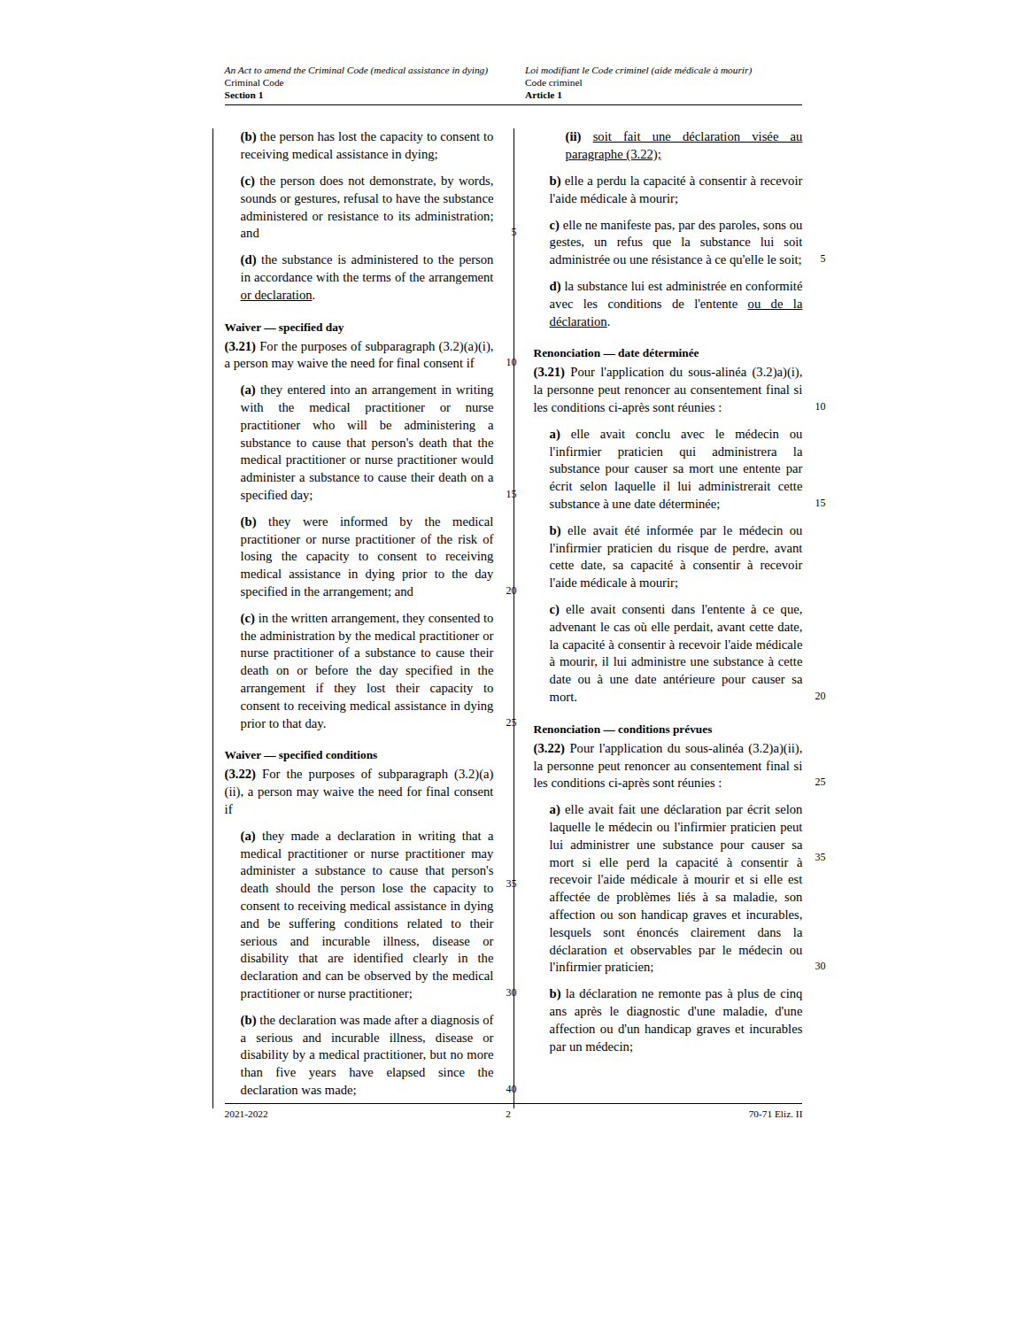An Act to amend the Criminal Code (medical assistance in dying)
Criminal Code
Section 1
Loi modifiant le Code criminel (aide médicale à mourir)
Code criminel
Article 1
(b) the person has lost the capacity to consent to receiving medical assistance in dying;
(c) the person does not demonstrate, by words, sounds or gestures, refusal to have the substance administered or resistance to its administration; and5
(d) the substance is administered to the person in accordance with the terms of the arrangement or declaration.
Waiver — specified day
(3.21) For the purposes of subparagraph (3.2)(a)(i), a person may waive the need for final consent if10
(a) they entered into an arrangement in writing with the medical practitioner or nurse practitioner who will be administering a substance to cause that person's death that the medical practitioner or nurse practitioner would administer a substance to cause their death on a specified day;15
(b) they were informed by the medical practitioner or nurse practitioner of the risk of losing the capacity to consent to receiving medical assistance in dying prior to the day specified in the arrangement; and20
(c) in the written arrangement, they consented to the administration by the medical practitioner or nurse practitioner of a substance to cause their death on or before the day specified in the arrangement if they lost their capacity to consent to receiving medical assistance in dying prior to that day.25
Waiver — specified conditions
(3.22) For the purposes of subparagraph (3.2)(a)(ii), a person may waive the need for final consent if
(a) they made a declaration in writing that a medical practitioner or nurse practitioner may administer a substance to cause that person's death should the person lose the capacity to consent to receiving medical assistance in dying and be suffering conditions related to their serious and incurable illness, disease or disability that are identified clearly in the declaration and can be observed by the medical practitioner or nurse practitioner;3035
(b) the declaration was made after a diagnosis of a serious and incurable illness, disease or disability by a medical practitioner, but no more than five years have elapsed since the declaration was made;40
(ii) soit fait une déclaration visée au paragraphe (3.22);
b) elle a perdu la capacité à consentir à recevoir l'aide médicale à mourir;
c) elle ne manifeste pas, par des paroles, sons ou gestes, un refus que la substance lui soit administrée ou une résistance à ce qu'elle le soit;5
d) la substance lui est administrée en conformité avec les conditions de l'entente ou de la déclaration.
Renonciation — date déterminée
(3.21) Pour l'application du sous-alinéa (3.2)a)(i), la personne peut renoncer au consentement final si les conditions ci-après sont réunies :10
a) elle avait conclu avec le médecin ou l'infirmier praticien qui administrera la substance pour causer sa mort une entente par écrit selon laquelle il lui administrerait cette substance à une date déterminée;15
b) elle avait été informée par le médecin ou l'infirmier praticien du risque de perdre, avant cette date, sa capacité à consentir à recevoir l'aide médicale à mourir;
c) elle avait consenti dans l'entente à ce que, advenant le cas où elle perdait, avant cette date, la capacité à consentir à recevoir l'aide médicale à mourir, il lui administre une substance à cette date ou à une date antérieure pour causer sa mort.20
Renonciation — conditions prévues
(3.22) Pour l'application du sous-alinéa (3.2)a)(ii), la personne peut renoncer au consentement final si les conditions ci-après sont réunies :25
a) elle avait fait une déclaration par écrit selon laquelle le médecin ou l'infirmier praticien peut lui administrer une substance pour causer sa mort si elle perd la capacité à consentir à recevoir l'aide médicale à mourir et si elle est affectée de problèmes liés à sa maladie, son affection ou son handicap graves et incurables, lesquels sont énoncés clairement dans la déclaration et observables par le médecin ou l'infirmier praticien;3035
b) la déclaration ne remonte pas à plus de cinq ans après le diagnostic d'une maladie, d'une affection ou d'un handicap graves et incurables par un médecin;
2021-2022
2
70-71 Eliz. II